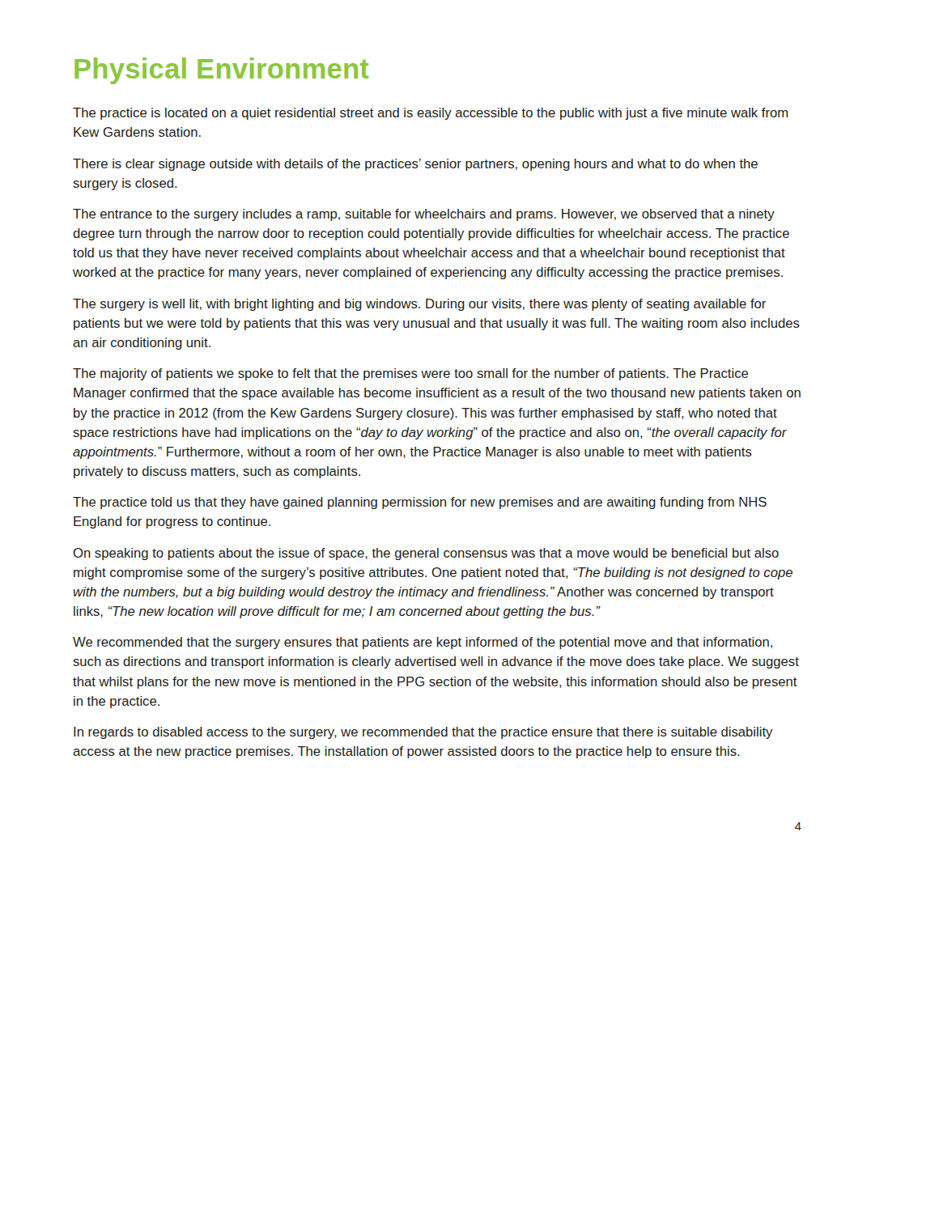Physical Environment
The practice is located on a quiet residential street and is easily accessible to the public with just a five minute walk from Kew Gardens station.
There is clear signage outside with details of the practices’ senior partners, opening hours and what to do when the surgery is closed.
The entrance to the surgery includes a ramp, suitable for wheelchairs and prams. However, we observed that a ninety degree turn through the narrow door to reception could potentially provide difficulties for wheelchair access. The practice told us that they have never received complaints about wheelchair access and that a wheelchair bound receptionist that worked at the practice for many years, never complained of experiencing any difficulty accessing the practice premises.
The surgery is well lit, with bright lighting and big windows. During our visits, there was plenty of seating available for patients but we were told by patients that this was very unusual and that usually it was full. The waiting room also includes an air conditioning unit.
The majority of patients we spoke to felt that the premises were too small for the number of patients. The Practice Manager confirmed that the space available has become insufficient as a result of the two thousand new patients taken on by the practice in 2012 (from the Kew Gardens Surgery closure). This was further emphasised by staff, who noted that space restrictions have had implications on the “day to day working” of the practice and also on, “the overall capacity for appointments.” Furthermore, without a room of her own, the Practice Manager is also unable to meet with patients privately to discuss matters, such as complaints.
The practice told us that they have gained planning permission for new premises and are awaiting funding from NHS England for progress to continue.
On speaking to patients about the issue of space, the general consensus was that a move would be beneficial but also might compromise some of the surgery’s positive attributes. One patient noted that, “The building is not designed to cope with the numbers, but a big building would destroy the intimacy and friendliness.” Another was concerned by transport links, “The new location will prove difficult for me; I am concerned about getting the bus.”
We recommended that the surgery ensures that patients are kept informed of the potential move and that information, such as directions and transport information is clearly advertised well in advance if the move does take place. We suggest that whilst plans for the new move is mentioned in the PPG section of the website, this information should also be present in the practice.
In regards to disabled access to the surgery, we recommended that the practice ensure that there is suitable disability access at the new practice premises. The installation of power assisted doors to the practice help to ensure this.
4